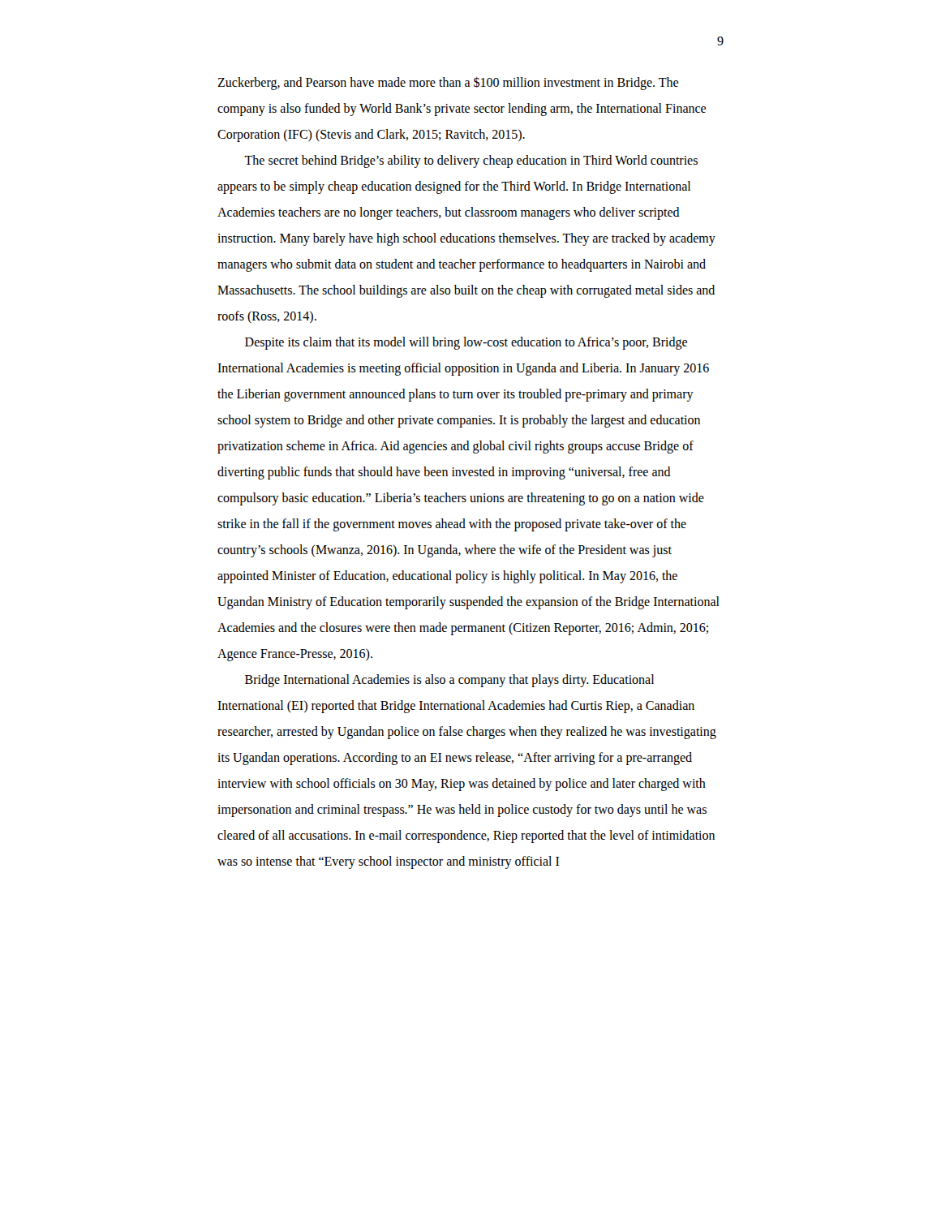9
Zuckerberg, and Pearson have made more than a $100 million investment in Bridge. The company is also funded by World Bank’s private sector lending arm, the International Finance Corporation (IFC) (Stevis and Clark, 2015; Ravitch, 2015).
The secret behind Bridge’s ability to delivery cheap education in Third World countries appears to be simply cheap education designed for the Third World. In Bridge International Academies teachers are no longer teachers, but classroom managers who deliver scripted instruction. Many barely have high school educations themselves. They are tracked by academy managers who submit data on student and teacher performance to headquarters in Nairobi and Massachusetts. The school buildings are also built on the cheap with corrugated metal sides and roofs (Ross, 2014).
Despite its claim that its model will bring low-cost education to Africa’s poor, Bridge International Academies is meeting official opposition in Uganda and Liberia. In January 2016 the Liberian government announced plans to turn over its troubled pre-primary and primary school system to Bridge and other private companies. It is probably the largest and education privatization scheme in Africa. Aid agencies and global civil rights groups accuse Bridge of diverting public funds that should have been invested in improving “universal, free and compulsory basic education.” Liberia’s teachers unions are threatening to go on a nation wide strike in the fall if the government moves ahead with the proposed private take-over of the country’s schools (Mwanza, 2016). In Uganda, where the wife of the President was just appointed Minister of Education, educational policy is highly political. In May 2016, the Ugandan Ministry of Education temporarily suspended the expansion of the Bridge International Academies and the closures were then made permanent (Citizen Reporter, 2016; Admin, 2016; Agence France-Presse, 2016).
Bridge International Academies is also a company that plays dirty. Educational International (EI) reported that Bridge International Academies had Curtis Riep, a Canadian researcher, arrested by Ugandan police on false charges when they realized he was investigating its Ugandan operations. According to an EI news release, “After arriving for a pre-arranged interview with school officials on 30 May, Riep was detained by police and later charged with impersonation and criminal trespass.” He was held in police custody for two days until he was cleared of all accusations. In e-mail correspondence, Riep reported that the level of intimidation was so intense that “Every school inspector and ministry official I